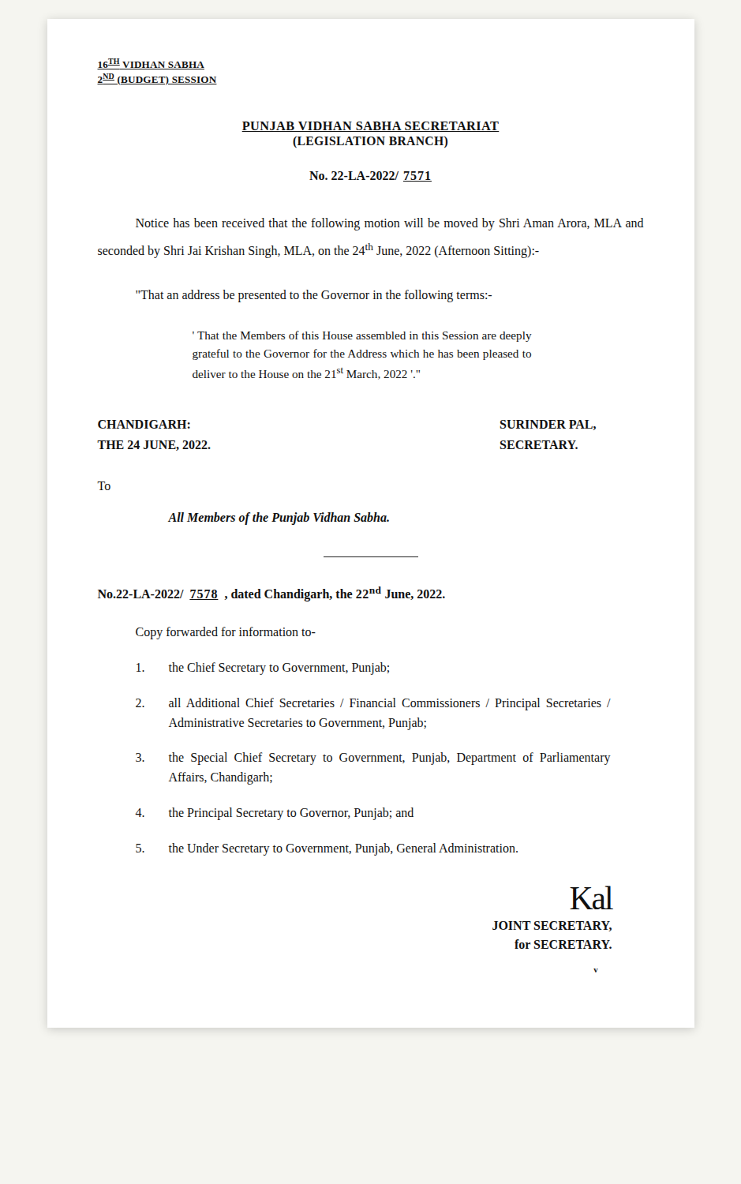16TH VIDHAN SABHA 2ND (BUDGET) SESSION
PUNJAB VIDHAN SABHA SECRETARIAT
(LEGISLATION BRANCH)
No. 22-LA-2022/7571
Notice has been received that the following motion will be moved by Shri Aman Arora, MLA and seconded by Shri Jai Krishan Singh, MLA, on the 24th June, 2022 (Afternoon Sitting):-
"That an address be presented to the Governor in the following terms:-
' That the Members of this House assembled in this Session are deeply grateful to the Governor for the Address which he has been pleased to deliver to the House on the 21st March, 2022 '."
CHANDIGARH:
THE 24 JUNE, 2022.
SURINDER PAL,
SECRETARY.
To
All Members of the Punjab Vidhan Sabha.
No.22-LA-2022/7578, dated Chandigarh, the 22nd June, 2022.
Copy forwarded for information to-
1. the Chief Secretary to Government, Punjab;
2. all Additional Chief Secretaries / Financial Commissioners / Principal Secretaries / Administrative Secretaries to Government, Punjab;
3. the Special Chief Secretary to Government, Punjab, Department of Parliamentary Affairs, Chandigarh;
4. the Principal Secretary to Governor, Punjab; and
5. the Under Secretary to Government, Punjab, General Administration.
Kal JOINT SECRETARY,
for SECRETARY. ᵥ